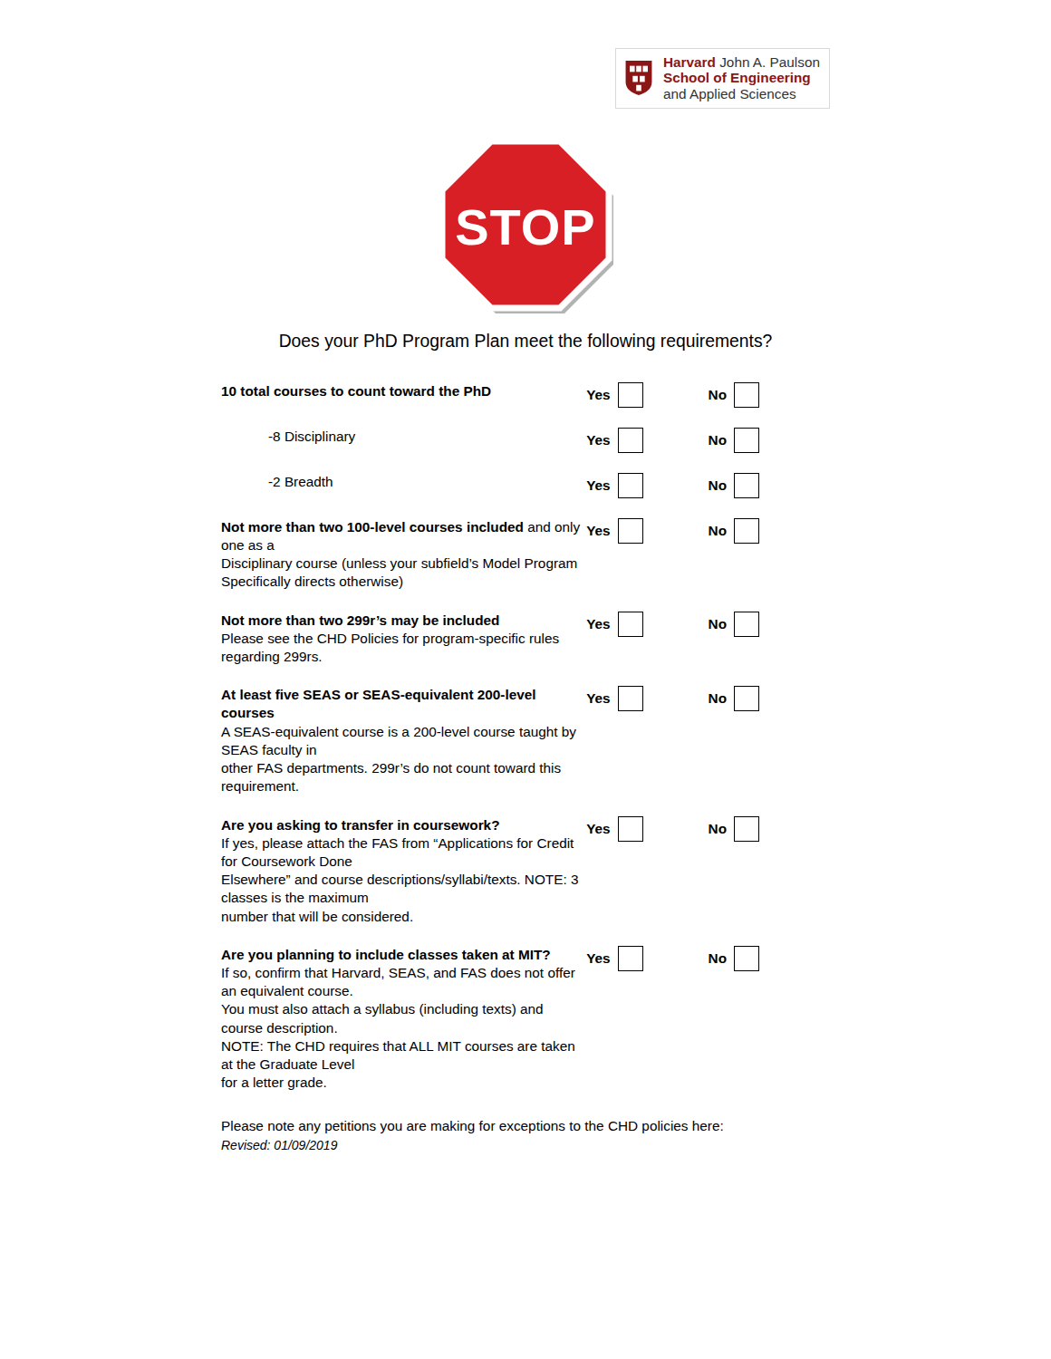Harvard John A. Paulson
School of Engineering
and Applied Sciences
STOP
Does your PhD Program Plan meet the following requirements?
| 10 total courses to count toward the PhD | Yes | No |
| -8 Disciplinary | Yes | No |
| -2 Breadth | Yes | No |
| Not more than two 100-level courses included and only one as a Disciplinary course (unless your subfield’s Model Program Specifically directs otherwise) | Yes | No |
| Not more than two 299r’s may be included Please see the CHD Policies for program-specific rules regarding 299rs. | Yes | No |
| At least five SEAS or SEAS-equivalent 200-level courses A SEAS-equivalent course is a 200-level course taught by SEAS faculty in other FAS departments. 299r’s do not count toward this requirement. | Yes | No |
| Are you asking to transfer in coursework? If yes, please attach the FAS from “Applications for Credit for Coursework Done Elsewhere” and course descriptions/syllabi/texts. NOTE: 3 classes is the maximum number that will be considered. | Yes | No |
| Are you planning to include classes taken at MIT? If so, confirm that Harvard, SEAS, and FAS does not offer an equivalent course. You must also attach a syllabus (including texts) and course description. NOTE: The CHD requires that ALL MIT courses are taken at the Graduate Level for a letter grade. | Yes | No |
Please note any petitions you are making for exceptions to the CHD policies here:
Revised: 01/09/2019